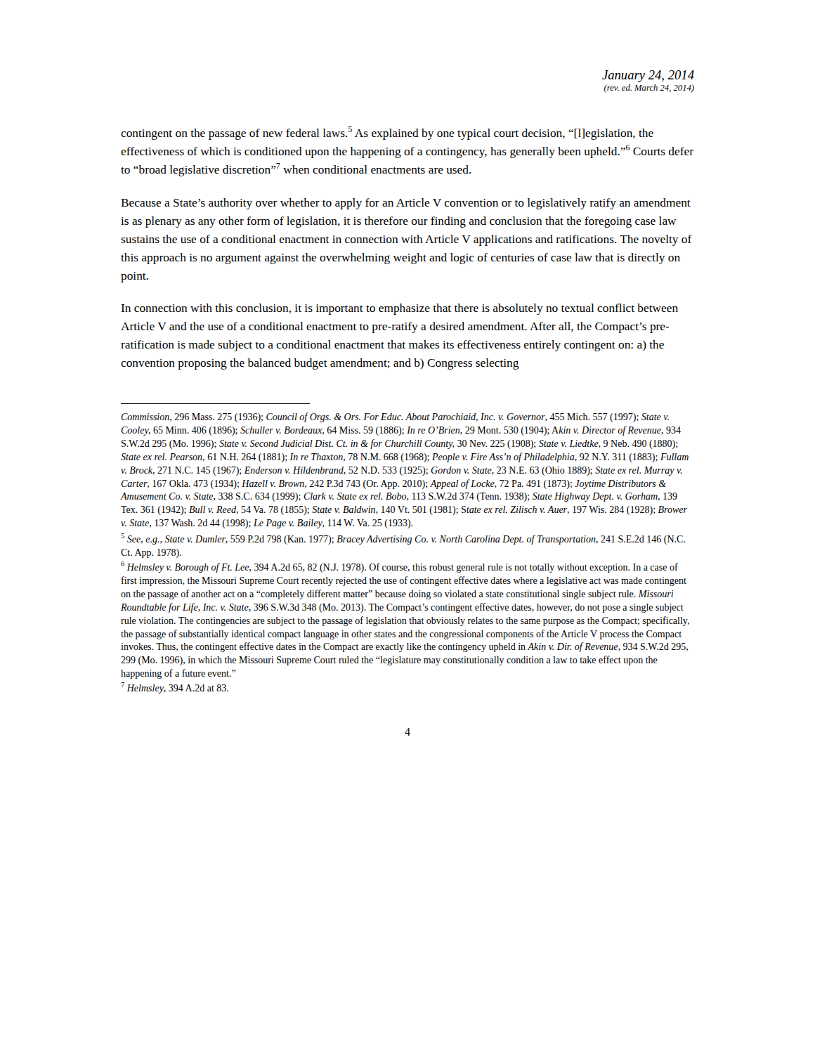January 24, 2014
(rev. ed. March 24, 2014)
contingent on the passage of new federal laws.5 As explained by one typical court decision, “[l]egislation, the effectiveness of which is conditioned upon the happening of a contingency, has generally been upheld.”6 Courts defer to “broad legislative discretion”7 when conditional enactments are used.
Because a State’s authority over whether to apply for an Article V convention or to legislatively ratify an amendment is as plenary as any other form of legislation, it is therefore our finding and conclusion that the foregoing case law sustains the use of a conditional enactment in connection with Article V applications and ratifications. The novelty of this approach is no argument against the overwhelming weight and logic of centuries of case law that is directly on point.
In connection with this conclusion, it is important to emphasize that there is absolutely no textual conflict between Article V and the use of a conditional enactment to pre-ratify a desired amendment. After all, the Compact’s pre-ratification is made subject to a conditional enactment that makes its effectiveness entirely contingent on: a) the convention proposing the balanced budget amendment; and b) Congress selecting
Commission, 296 Mass. 275 (1936); Council of Orgs. & Ors. For Educ. About Parochiaid, Inc. v. Governor, 455 Mich. 557 (1997); State v. Cooley, 65 Minn. 406 (1896); Schuller v. Bordeaux, 64 Miss. 59 (1886); In re O’Brien, 29 Mont. 530 (1904); Akin v. Director of Revenue, 934 S.W.2d 295 (Mo. 1996); State v. Second Judicial Dist. Ct. in & for Churchill County, 30 Nev. 225 (1908); State v. Liedtke, 9 Neb. 490 (1880); State ex rel. Pearson, 61 N.H. 264 (1881); In re Thaxton, 78 N.M. 668 (1968); People v. Fire Ass’n of Philadelphia, 92 N.Y. 311 (1883); Fullam v. Brock, 271 N.C. 145 (1967); Enderson v. Hildenbrand, 52 N.D. 533 (1925); Gordon v. State, 23 N.E. 63 (Ohio 1889); State ex rel. Murray v. Carter, 167 Okla. 473 (1934); Hazell v. Brown, 242 P.3d 743 (Or. App. 2010); Appeal of Locke, 72 Pa. 491 (1873); Joytime Distributors & Amusement Co. v. State, 338 S.C. 634 (1999); Clark v. State ex rel. Bobo, 113 S.W.2d 374 (Tenn. 1938); State Highway Dept. v. Gorham, 139 Tex. 361 (1942); Bull v. Reed, 54 Va. 78 (1855); State v. Baldwin, 140 Vt. 501 (1981); State ex rel. Zilisch v. Auer, 197 Wis. 284 (1928); Brower v. State, 137 Wash. 2d 44 (1998); Le Page v. Bailey, 114 W. Va. 25 (1933).
5 See, e.g., State v. Dumler, 559 P.2d 798 (Kan. 1977); Bracey Advertising Co. v. North Carolina Dept. of Transportation, 241 S.E.2d 146 (N.C. Ct. App. 1978).
6 Helmsley v. Borough of Ft. Lee, 394 A.2d 65, 82 (N.J. 1978). Of course, this robust general rule is not totally without exception. In a case of first impression, the Missouri Supreme Court recently rejected the use of contingent effective dates where a legislative act was made contingent on the passage of another act on a “completely different matter” because doing so violated a state constitutional single subject rule. Missouri Roundtable for Life, Inc. v. State, 396 S.W.3d 348 (Mo. 2013). The Compact’s contingent effective dates, however, do not pose a single subject rule violation. The contingencies are subject to the passage of legislation that obviously relates to the same purpose as the Compact; specifically, the passage of substantially identical compact language in other states and the congressional components of the Article V process the Compact invokes. Thus, the contingent effective dates in the Compact are exactly like the contingency upheld in Akin v. Dir. of Revenue, 934 S.W.2d 295, 299 (Mo. 1996), in which the Missouri Supreme Court ruled the “legislature may constitutionally condition a law to take effect upon the happening of a future event.”
7 Helmsley, 394 A.2d at 83.
4